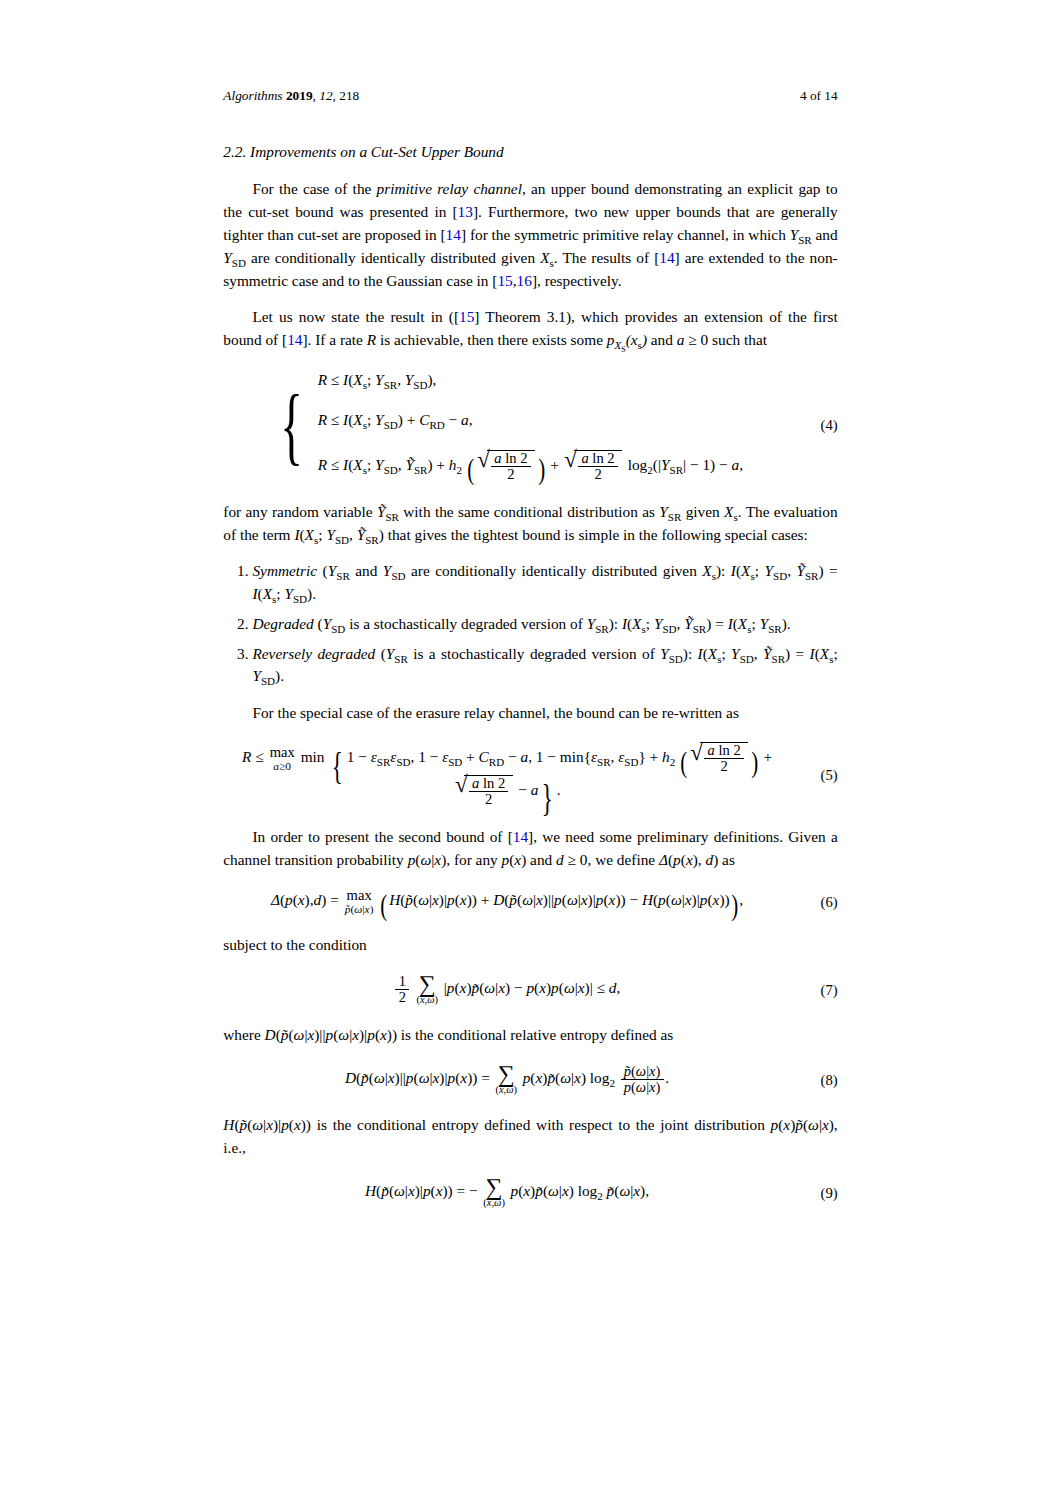Algorithms 2019, 12, 218
4 of 14
2.2. Improvements on a Cut-Set Upper Bound
For the case of the primitive relay channel, an upper bound demonstrating an explicit gap to the cut-set bound was presented in [13]. Furthermore, two new upper bounds that are generally tighter than cut-set are proposed in [14] for the symmetric primitive relay channel, in which YSR and YSD are conditionally identically distributed given Xs. The results of [14] are extended to the non-symmetric case and to the Gaussian case in [15,16], respectively.
Let us now state the result in ([15] Theorem 3.1), which provides an extension of the first bound of [14]. If a rate R is achievable, then there exists some pXS(xs) and a ≥ 0 such that
{
R ≤ I(Xs; YSR, YSD),
R ≤ I(Xs; YSD) + CRD − a,
R ≤ I(Xs; YSD, ỸSR) + h2 (a ln 22) + a ln 22 log2(|YSR| − 1) − a,
(4)
for any random variable ỸSR with the same conditional distribution as YSR given Xs. The evaluation of the term I(Xs; YSD, ỸSR) that gives the tightest bound is simple in the following special cases:
Symmetric (YSR and YSD are conditionally identically distributed given Xs): I(Xs; YSD, ỸSR) = I(Xs; YSD).
Degraded (YSD is a stochastically degraded version of YSR): I(Xs; YSD, ỸSR) = I(Xs; YSR).
Reversely degraded (YSR is a stochastically degraded version of YSD): I(Xs; YSD, ỸSR) = I(Xs; YSD).
For the special case of the erasure relay channel, the bound can be re-written as
R ≤ max a≥0 min {1 − εSRεSD, 1 − εSD + CRD − a, 1 − min{εSR, εSD} + h2 (a ln 22) + a ln 22 − a}.
(5)
In order to present the second bound of [14], we need some preliminary definitions. Given a channel transition probability p(ω|x), for any p(x) and d ≥ 0, we define Δ(p(x), d) as
Δ(p(x),d) = max p̃(ω|x) (H(p̃(ω|x)|p(x)) + D(p̃(ω|x)||p(ω|x)|p(x)) − H(p(ω|x)|p(x))),
(6)
subject to the condition
12 ∑(x,ω) |p(x)p̃(ω|x) − p(x)p(ω|x)| ≤ d,
(7)
where D(p̃(ω|x)||p(ω|x)|p(x)) is the conditional relative entropy defined as
D(p̃(ω|x)||p(ω|x)|p(x)) = ∑(x,ω) p(x)p̃(ω|x) log2 p̃(ω|x) p(ω|x).
(8)
H(p̃(ω|x)|p(x)) is the conditional entropy defined with respect to the joint distribution p(x)p̃(ω|x), i.e.,
H(p̃(ω|x)|p(x)) = − ∑(x,ω) p(x)p̃(ω|x) log2 p̃(ω|x),
(9)